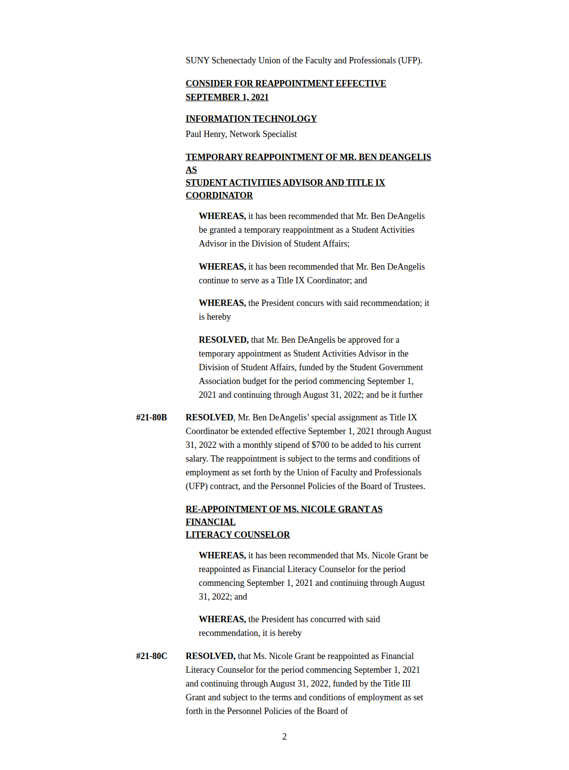SUNY Schenectady Union of the Faculty and Professionals (UFP).
Consider for Reappointment Effective September 1, 2021
Information Technology
Paul Henry, Network Specialist
Temporary Reappointment of Mr. Ben DeAngelis as
Student Activities Advisor and Title IX
Coordinator
WHEREAS, it has been recommended that Mr. Ben DeAngelis be granted a temporary reappointment as a Student Activities Advisor in the Division of Student Affairs;
WHEREAS, it has been recommended that Mr. Ben DeAngelis continue to serve as a Title IX Coordinator; and
WHEREAS, the President concurs with said recommendation; it is hereby
RESOLVED, that Mr. Ben DeAngelis be approved for a temporary appointment as Student Activities Advisor in the Division of Student Affairs, funded by the Student Government Association budget for the period commencing September 1, 2021 and continuing through August 31, 2022; and be it further
#21-80B
RESOLVED, Mr. Ben DeAngelis’ special assignment as Title IX Coordinator be extended effective September 1, 2021 through August 31, 2022 with a monthly stipend of $700 to be added to his current salary. The reappointment is subject to the terms and conditions of employment as set forth by the Union of Faculty and Professionals (UFP) contract, and the Personnel Policies of the Board of Trustees.
Re-Appointment of Ms. Nicole Grant as Financial
Literacy Counselor
WHEREAS, it has been recommended that Ms. Nicole Grant be reappointed as Financial Literacy Counselor for the period commencing September 1, 2021 and continuing through August 31, 2022; and
WHEREAS, the President has concurred with said recommendation, it is hereby
#21-80C
RESOLVED, that Ms. Nicole Grant be reappointed as Financial Literacy Counselor for the period commencing September 1, 2021 and continuing through August 31, 2022, funded by the Title III Grant and subject to the terms and conditions of employment as set forth in the Personnel Policies of the Board of
2